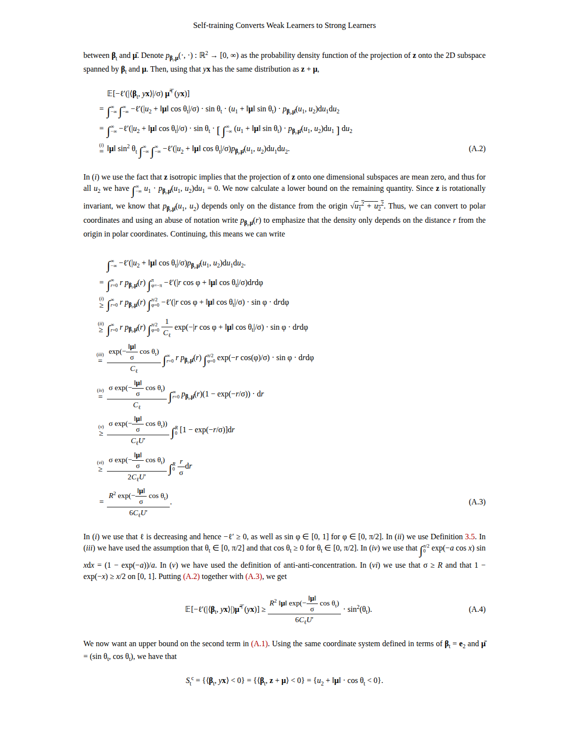Self-training Converts Weak Learners to Strong Learners
between βt and μ̄. Denote pβt,μ(·, ·) : ℝ2 → [0, ∞) as the probability density function of the projection of z onto the 2D subspace spanned by βt and μ. Then, using that yx has the same distribution as z + μ,
𝔼[−ℓ′(|⟨βt, yx⟩|/σ) μ̃⊤(yx)]
=
∫∞−∞ ∫∞−∞ −ℓ′(|u2 + ‖μ‖ cos θt|/σ) · sin θt · (u1 + ‖μ‖ sin θt) · pβt,μ̄(u1, u2)du1du2
=
∫∞−∞ −ℓ′(|u2 + ‖μ‖ cos θt|/σ) · sin θt · [ ∫∞−∞ (u1 + ‖μ‖ sin θt) · pβt,μ̄(u1, u2)du1 ] du2
(i)=
‖μ‖ sin2 θt ∫∞−∞ ∫∞−∞ −ℓ′(|u2 + ‖μ‖ cos θt|/σ)pβt,μ̄(u1, u2)du1du2.
(A.2)
In (i) we use the fact that z isotropic implies that the projection of z onto one dimensional subspaces are mean zero, and thus for all u2 we have ∫∞−∞ u1 · pβt,μ̄(u1, u2)du1 = 0. We now calculate a lower bound on the remaining quantity. Since z is rotationally invariant, we know that pβt,μ̄(u1, u2) depends only on the distance from the origin √u12 + u22. Thus, we can convert to polar coordinates and using an abuse of notation write pβt,μ̄(r) to emphasize that the density only depends on the distance r from the origin in polar coordinates. Continuing, this means we can write
∫∞−∞ −ℓ′(|u2 + ‖μ‖ cos θt|/σ)pβt,μ̄(u1, u2)du1du2.
=
∫∞r=0 r pβt,μ̄(r) ∫πφ=−π −ℓ′(|r cos φ + ‖μ‖ cos θt|/σ)drdφ
(i)≥
∫∞r=0 r pβt,μ̄(r) ∫π/2 φ=0 −ℓ′(|r cos φ + ‖μ‖ cos θt|/σ) · sin φ · drdφ
(ii)≥
∫∞r=0 r pβt,μ̄(r) ∫π/2 φ=0 1 Cℓ exp(−|r cos φ + ‖μ‖ cos θt|/σ) · sin φ · drdφ
(iii)=
exp(−‖μ‖σ cos θt) Cℓ ∫∞r=0 r pβt,μ̄(r) ∫π/2 φ=0 exp(−r cos(φ)/σ) · sin φ · drdφ
(iv)=
σ exp(−‖μ‖σ cos θt) Cℓ ∫∞r=0 pβt,μ̄(r)(1 − exp(−r/σ)) · dr
(v)≥
σ exp(−‖μ‖σ cos θt)) CℓU′ ∫R 0 [1 − exp(−r/σ)]dr
(vi)≥
σ exp(−‖μ‖σ cos θt) 2CℓU′ ∫R 0 rσdr
=
R2 exp(−‖μ‖σ cos θt) 6CℓU′.
(A.3)
In (i) we use that ℓ is decreasing and hence −ℓ′ ≥ 0, as well as sin φ ∈ [0, 1] for φ ∈ [0, π/2]. In (ii) we use Definition 3.5. In (iii) we have used the assumption that θt ∈ [0, π/2] and that cos θt ≥ 0 for θt ∈ [0, π/2]. In (iv) we use that ∫π/20 exp(−a cos x) sin xdx = (1 − exp(−a))/a. In (v) we have used the definition of anti-anti-concentration. In (vi) we use that σ ≥ R and that 1 − exp(−x) ≥ x/2 on [0, 1]. Putting (A.2) together with (A.3), we get
𝔼[−ℓ′(|⟨βt, yx⟩|)μ̃⊤(yx)] ≥ R2 ‖μ‖ exp(−‖μ‖σ cos θt) 6CℓU′ · sin2(θt).
(A.4)
We now want an upper bound on the second term in (A.1). Using the same coordinate system defined in terms of βt = e2 and μ̄ = (sin θt, cos θt), we have that
Stc = {⟨βt, yx⟩ < 0} = {⟨βt, z + μ⟩ < 0} = {u2 + ‖μ‖ · cos θt < 0}.